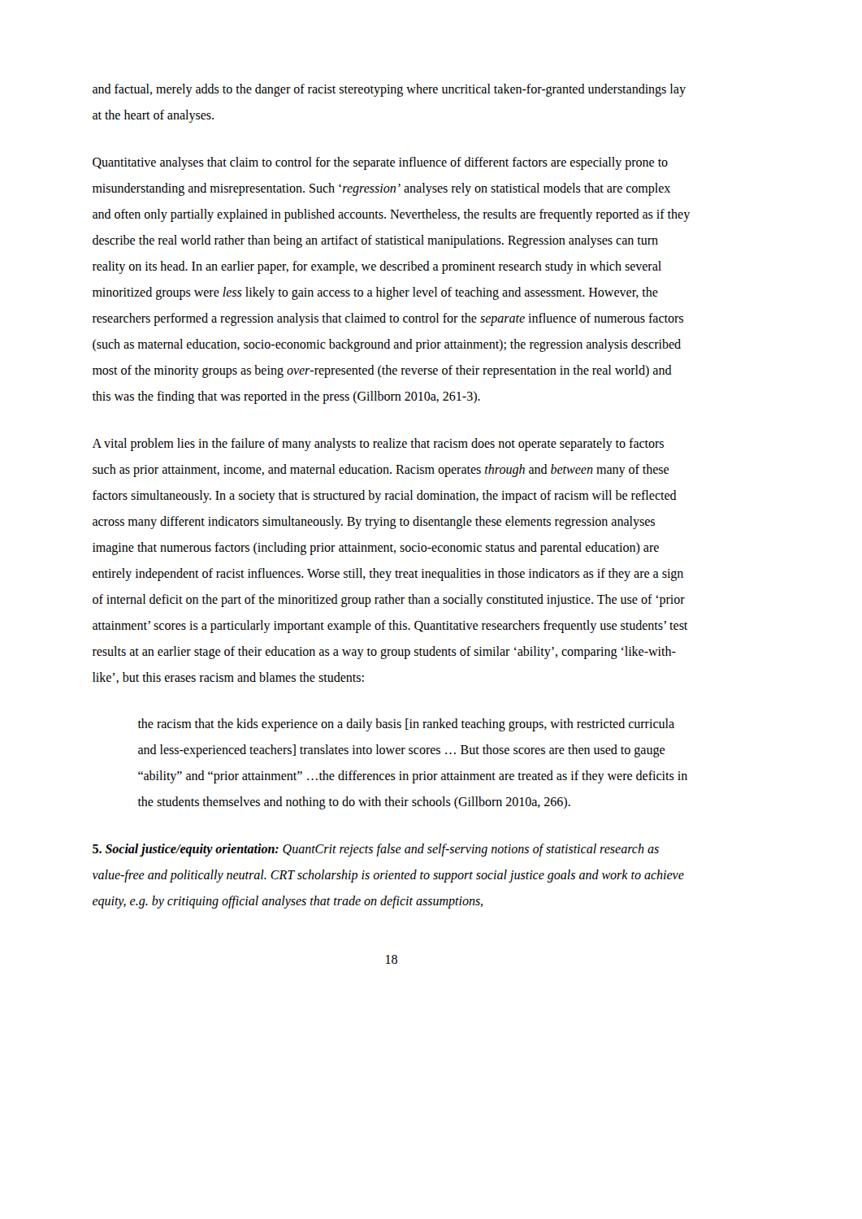and factual, merely adds to the danger of racist stereotyping where uncritical taken-for-granted understandings lay at the heart of analyses.
Quantitative analyses that claim to control for the separate influence of different factors are especially prone to misunderstanding and misrepresentation. Such ‘regression’ analyses rely on statistical models that are complex and often only partially explained in published accounts. Nevertheless, the results are frequently reported as if they describe the real world rather than being an artifact of statistical manipulations. Regression analyses can turn reality on its head. In an earlier paper, for example, we described a prominent research study in which several minoritized groups were less likely to gain access to a higher level of teaching and assessment. However, the researchers performed a regression analysis that claimed to control for the separate influence of numerous factors (such as maternal education, socio-economic background and prior attainment); the regression analysis described most of the minority groups as being over-represented (the reverse of their representation in the real world) and this was the finding that was reported in the press (Gillborn 2010a, 261-3).
A vital problem lies in the failure of many analysts to realize that racism does not operate separately to factors such as prior attainment, income, and maternal education. Racism operates through and between many of these factors simultaneously. In a society that is structured by racial domination, the impact of racism will be reflected across many different indicators simultaneously. By trying to disentangle these elements regression analyses imagine that numerous factors (including prior attainment, socio-economic status and parental education) are entirely independent of racist influences. Worse still, they treat inequalities in those indicators as if they are a sign of internal deficit on the part of the minoritized group rather than a socially constituted injustice. The use of ‘prior attainment’ scores is a particularly important example of this. Quantitative researchers frequently use students’ test results at an earlier stage of their education as a way to group students of similar ‘ability’, comparing ‘like-with-like’, but this erases racism and blames the students:
the racism that the kids experience on a daily basis [in ranked teaching groups, with restricted curricula and less-experienced teachers] translates into lower scores … But those scores are then used to gauge “ability” and “prior attainment” …the differences in prior attainment are treated as if they were deficits in the students themselves and nothing to do with their schools (Gillborn 2010a, 266).
5. Social justice/equity orientation: QuantCrit rejects false and self-serving notions of statistical research as value-free and politically neutral. CRT scholarship is oriented to support social justice goals and work to achieve equity, e.g. by critiquing official analyses that trade on deficit assumptions,
18